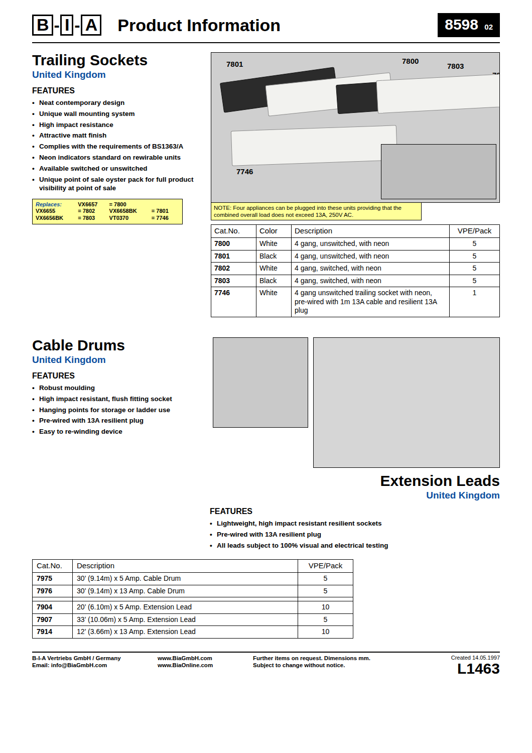B-I-A
Product Information
8598 02
Trailing Sockets
United Kingdom
FEATURES
Neat contemporary design
Unique wall mounting system
High impact resistance
Attractive matt finish
Complies with the requirements of BS1363/A
Neon indicators standard on rewirable units
Available switched or unswitched
Unique point of sale oyster pack for full product visibility at point of sale
| Replaces: | VX6657 | = 7800 |
| VX6655 | = 7802 | VX6658BK | = 7801 |
| VX6656BK | = 7803 | VT0370 | = 7746 |
7801
7800
7803
7802
7746
NOTE: Four appliances can be plugged into these units providing that the combined overall load does not exceed 13A, 250V AC.
| Cat.No. | Color | Description | VPE/Pack |
| --- | --- | --- | --- |
| 7800 | White | 4 gang, unswitched, with neon | 5 |
| 7801 | Black | 4 gang, unswitched, with neon | 5 |
| 7802 | White | 4 gang, switched, with neon | 5 |
| 7803 | Black | 4 gang, switched, with neon | 5 |
| 7746 | White | 4 gang unswitched trailing socket with neon, pre-wired with 1m 13A cable and resilient 13A plug | 1 |
Cable Drums
United Kingdom
FEATURES
Robust moulding
High impact resistant, flush fitting socket
Hanging points for storage or ladder use
Pre-wired with 13A resilient plug
Easy to re-winding device
Extension Leads
United Kingdom
FEATURES
Lightweight, high impact resistant resilient sockets
Pre-wired with 13A resilient plug
All leads subject to 100% visual and electrical testing
| Cat.No. | Description | VPE/Pack |
| --- | --- | --- |
| 7975 | 30’ (9.14m) x 5 Amp. Cable Drum | 5 |
| 7976 | 30’ (9.14m) x 13 Amp. Cable Drum | 5 |
| 7904 | 20’ (6.10m) x 5 Amp. Extension Lead | 10 |
| 7907 | 33’ (10.06m) x 5 Amp. Extension Lead | 5 |
| 7914 | 12’ (3.66m) x 13 Amp. Extension Lead | 10 |
B-I-A Vertriebs GmbH / Germany
Email: info@BiaGmbH.com
www.BiaGmbH.com
www.BiaOnline.com
Further items on request. Dimensions mm.
Subject to change without notice.
Created 14.05.1997
L1463